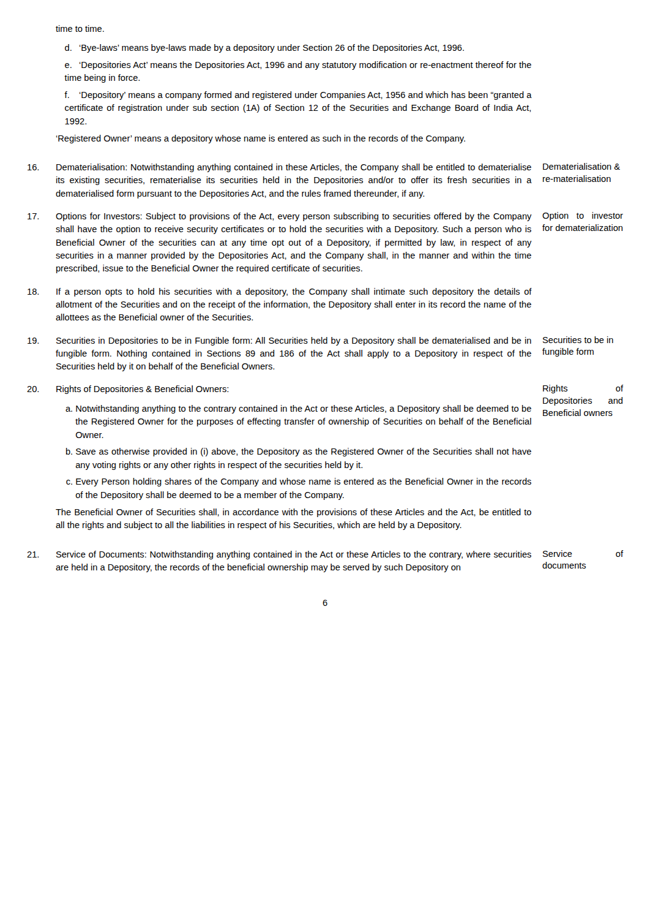time to time.
d.‘Bye-laws’ means bye-laws made by a depository under Section 26 of the Depositories Act, 1996.
e.‘Depositories Act’ means the Depositories Act, 1996 and any statutory modification or re-enactment thereof for the time being in force.
f.‘Depository’ means a company formed and registered under Companies Act, 1956 and which has been “granted a certificate of registration under sub section (1A) of Section 12 of the Securities and Exchange Board of India Act, 1992.
‘Registered Owner’ means a depository whose name is entered as such in the records of the Company.
16.
Dematerialisation: Notwithstanding anything contained in these Articles, the Company shall be entitled to dematerialise its existing securities, rematerialise its securities held in the Depositories and/or to offer its fresh securities in a dematerialised form pursuant to the Depositories Act, and the rules framed thereunder, if any.
Dematerialisation & re-materialisation
17.
Options for Investors: Subject to provisions of the Act, every person subscribing to securities offered by the Company shall have the option to receive security certificates or to hold the securities with a Depository. Such a person who is Beneficial Owner of the securities can at any time opt out of a Depository, if permitted by law, in respect of any securities in a manner provided by the Depositories Act, and the Company shall, in the manner and within the time prescribed, issue to the Beneficial Owner the required certificate of securities.
Option to investor
for dematerialization
18.
If a person opts to hold his securities with a depository, the Company shall intimate such depository the details of allotment of the Securities and on the receipt of the information, the Depository shall enter in its record the name of the allottees as the Beneficial owner of the Securities.
19.
Securities in Depositories to be in Fungible form: All Securities held by a Depository shall be dematerialised and be in fungible form. Nothing contained in Sections 89 and 186 of the Act shall apply to a Depository in respect of the Securities held by it on behalf of the Beneficial Owners.
Securities to be in fungible form
20.
Rights of Depositories & Beneficial Owners:
Notwithstanding anything to the contrary contained in the Act or these Articles, a Depository shall be deemed to be the Registered Owner for the purposes of effecting transfer of ownership of Securities on behalf of the Beneficial Owner.
Save as otherwise provided in (i) above, the Depository as the Registered Owner of the Securities shall not have any voting rights or any other rights in respect of the securities held by it.
Every Person holding shares of the Company and whose name is entered as the Beneficial Owner in the records of the Depository shall be deemed to be a member of the Company.
The Beneficial Owner of Securities shall, in accordance with the provisions of these Articles and the Act, be entitled to all the rights and subject to all the liabilities in respect of his Securities, which are held by a Depository.
Rights of
Depositories and
Beneficial owners
21.
Service of Documents: Notwithstanding anything contained in the Act or these Articles to the contrary, where securities are held in a Depository, the records of the beneficial ownership may be served by such Depository on
Service of
documents
6